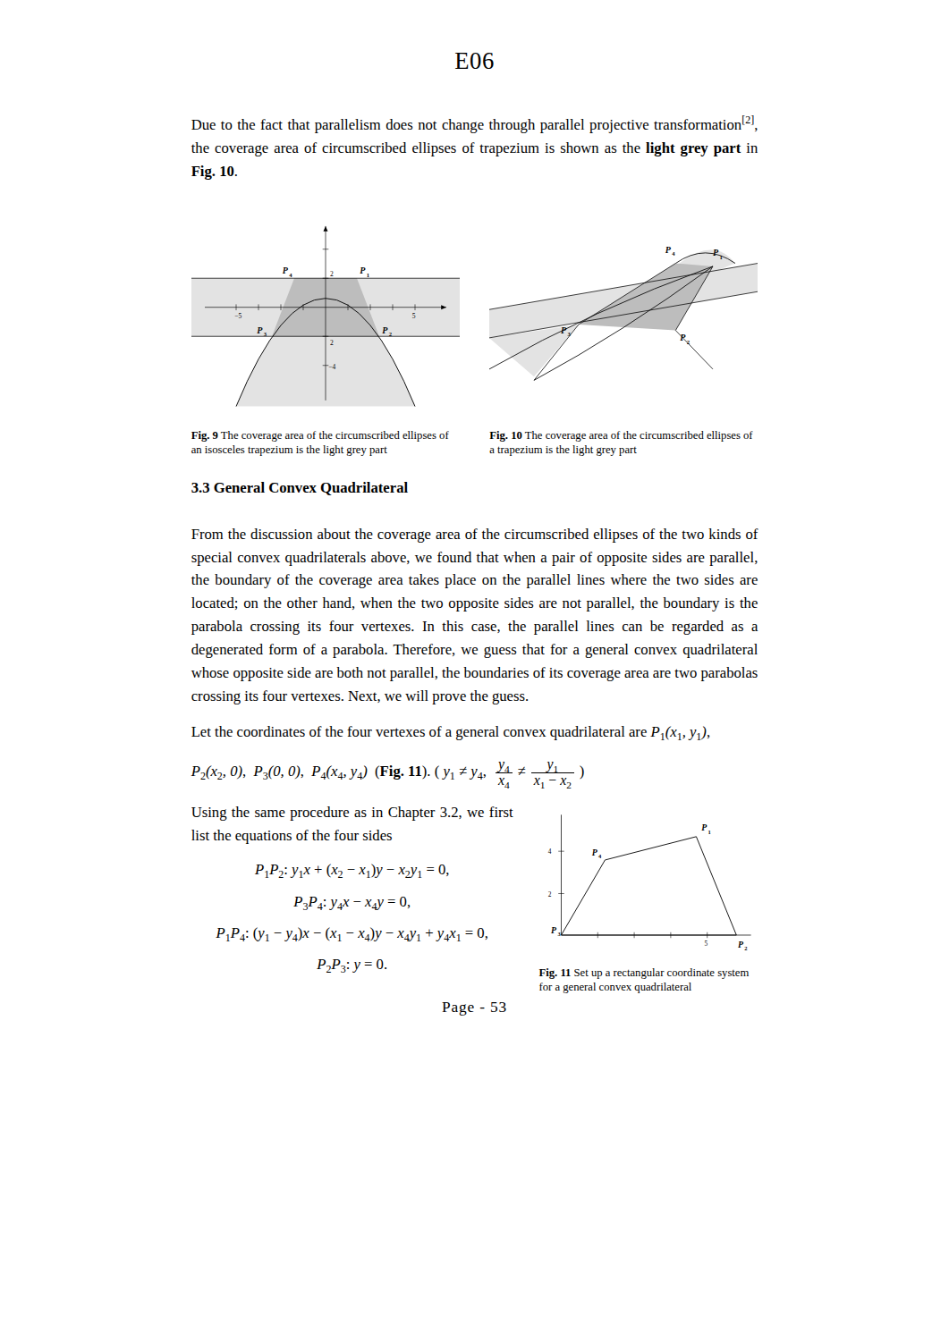E06
Due to the fact that parallelism does not change through parallel projective transformation[2], the coverage area of circumscribed ellipses of trapezium is shown as the light grey part in Fig. 10.
−5 5 2 2 −4 P 4 P 1 P 3 P 2
Fig. 9 The coverage area of the circumscribed ellipses of an isosceles trapezium is the light grey part
P 4 P 1 P 3 P 2
Fig. 10 The coverage area of the circumscribed ellipses of a trapezium is the light grey part
3.3 General Convex Quadrilateral
From the discussion about the coverage area of the circumscribed ellipses of the two kinds of special convex quadrilaterals above, we found that when a pair of opposite sides are parallel, the boundary of the coverage area takes place on the parallel lines where the two sides are located; on the other hand, when the two opposite sides are not parallel, the boundary is the parabola crossing its four vertexes. In this case, the parallel lines can be regarded as a degenerated form of a parabola. Therefore, we guess that for a general convex quadrilateral whose opposite side are both not parallel, the boundaries of its coverage area are two parabolas crossing its four vertexes. Next, we will prove the guess.
Let the coordinates of the four vertexes of a general convex quadrilateral are P1(x1, y1),
P2(x2, 0), P3(0, 0), P4(x4, y4) (Fig. 11). ( y1 ≠ y4, y4 x4 ≠ y1 x1 − x2 )
4 2 5 P 1 P 4 P 3 P 2
Fig. 11 Set up a rectangular coordinate system for a general convex quadrilateral
Using the same procedure as in Chapter 3.2, we first list the equations of the four sides
P1P2: y1x + (x2 − x1)y − x2y1 = 0,
P3P4: y4x − x4y = 0,
P1P4: (y1 − y4)x − (x1 − x4)y − x4y1 + y4x1 = 0,
P2P3: y = 0.
Page - 53